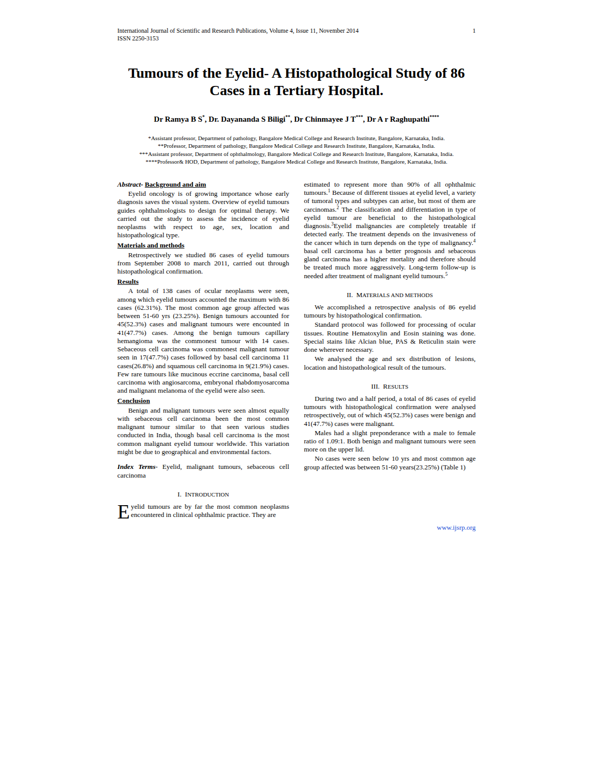International Journal of Scientific and Research Publications, Volume 4, Issue 11, November 2014
ISSN 2250-3153 1
Tumours of the Eyelid- A Histopathological Study of 86 Cases in a Tertiary Hospital.
Dr Ramya B S*, Dr. Dayananda S Biligi**, Dr Chinmayee J T***, Dr A r Raghupathi****
*Assistant professor, Department of pathology, Bangalore Medical College and Research Institute, Bangalore, Karnataka, India.
**Professor, Department of pathology, Bangalore Medical College and Research Institute, Bangalore, Karnataka, India.
***Assistant professor, Department of ophthalmology, Bangalore Medical College and Research Institute, Bangalore, Karnataka, India.
****Professor& HOD, Department of pathology, Bangalore Medical College and Research Institute, Bangalore, Karnataka, India.
Abstract- Background and aim
Eyelid oncology is of growing importance whose early diagnosis saves the visual system. Overview of eyelid tumours guides ophthalmologists to design for optimal therapy. We carried out the study to assess the incidence of eyelid neoplasms with respect to age, sex, location and histopathological type.
Materials and methods
Retrospectively we studied 86 cases of eyelid tumours from September 2008 to march 2011, carried out through histopathological confirmation.
Results
A total of 138 cases of ocular neoplasms were seen, among which eyelid tumours accounted the maximum with 86 cases (62.31%). The most common age group affected was between 51-60 yrs (23.25%). Benign tumours accounted for 45(52.3%) cases and malignant tumours were encounted in 41(47.7%) cases. Among the benign tumours capillary hemangioma was the commonest tumour with 14 cases. Sebaceous cell carcinoma was commonest malignant tumour seen in 17(47.7%) cases followed by basal cell carcinoma 11 cases(26.8%) and squamous cell carcinoma in 9(21.9%) cases. Few rare tumours like mucinous eccrine carcinoma, basal cell carcinoma with angiosarcoma, embryonal rhabdomyosarcoma and malignant melanoma of the eyelid were also seen.
Conclusion
Benign and malignant tumours were seen almost equally with sebaceous cell carcinoma been the most common malignant tumour similar to that seen various studies conducted in India, though basal cell carcinoma is the most common malignant eyelid tumour worldwide. This variation might be due to geographical and environmental factors.
Index Terms- Eyelid, malignant tumours, sebaceous cell carcinoma
I. INTRODUCTION
Eyelid tumours are by far the most common neoplasms encountered in clinical ophthalmic practice. They are
estimated to represent more than 90% of all ophthalmic tumours.1 Because of different tissues at eyelid level, a variety of tumoral types and subtypes can arise, but most of them are carcinomas.2 The classification and differentiation in type of eyelid tumour are beneficial to the histopathological diagnosis.3Eyelid malignancies are completely treatable if detected early. The treatment depends on the invasiveness of the cancer which in turn depends on the type of malignancy.4 basal cell carcinoma has a better prognosis and sebaceous gland carcinoma has a higher mortality and therefore should be treated much more aggressively. Long-term follow-up is needed after treatment of malignant eyelid tumours.5
II. MATERIALS AND METHODS
We accomplished a retrospective analysis of 86 eyelid tumours by histopathological confirmation.
Standard protocol was followed for processing of ocular tissues. Routine Hematoxylin and Eosin staining was done. Special stains like Alcian blue, PAS & Reticulin stain were done wherever necessary.
We analysed the age and sex distribution of lesions, location and histopathological result of the tumours.
III. RESULTS
During two and a half period, a total of 86 cases of eyelid tumours with histopathological confirmation were analysed retrospectively, out of which 45(52.3%) cases were benign and 41(47.7%) cases were malignant.
Males had a slight preponderance with a male to female ratio of 1.09:1. Both benign and malignant tumours were seen more on the upper lid.
No cases were seen below 10 yrs and most common age group affected was between 51-60 years(23.25%) (Table 1)
www.ijsrp.org